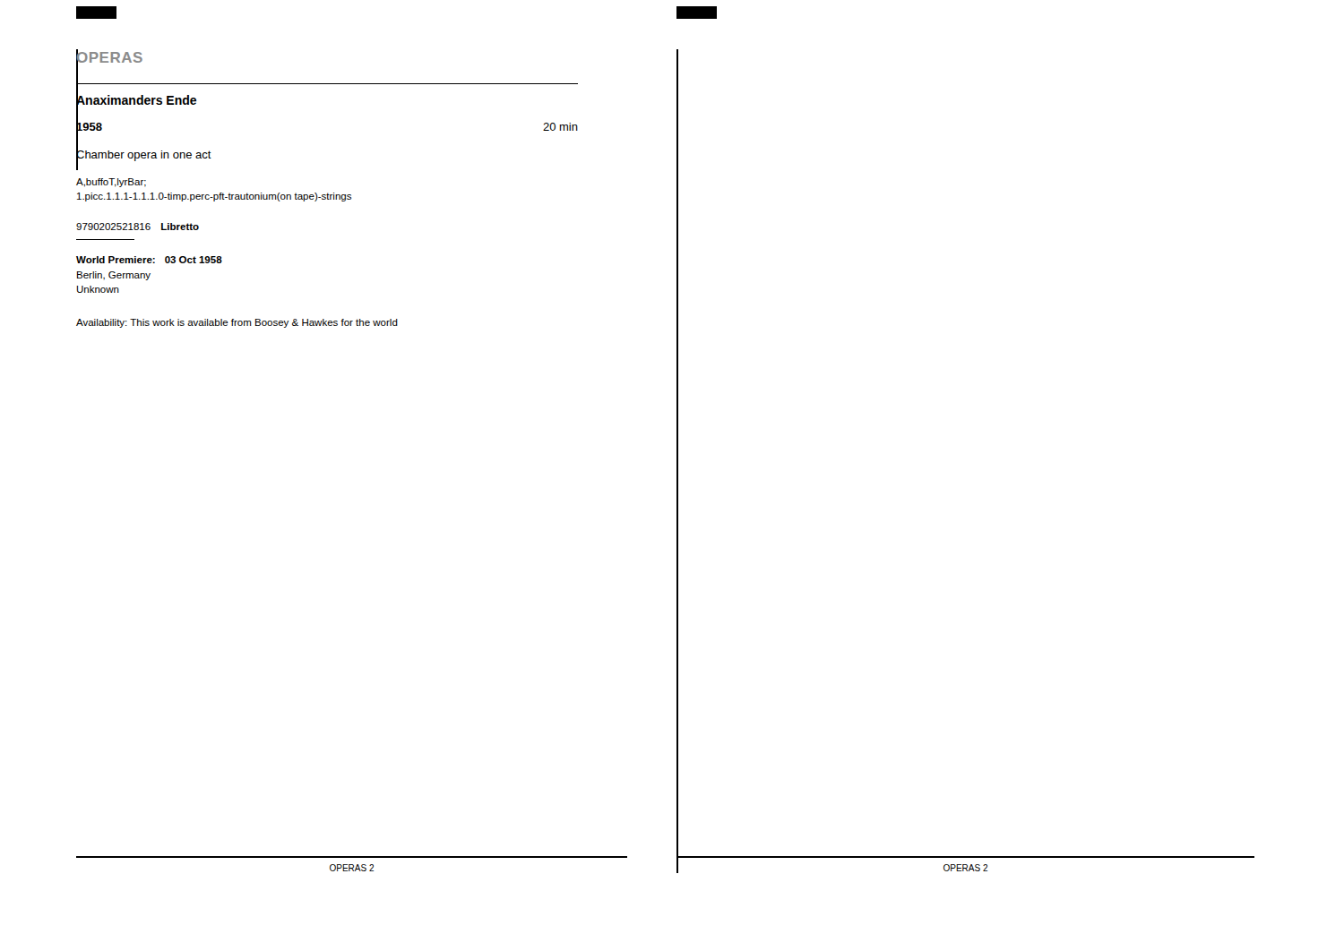OPERAS
Anaximanders Ende
1958 20 min
Chamber opera in one act
A,buffoT,lyrBar;
1.picc.1.1.1-1.1.1.0-timp.perc-pft-trautonium(on tape)-strings
9790202521816 Libretto
World Premiere: 03 Oct 1958
Berlin, Germany
Unknown
Availability: This work is available from Boosey & Hawkes for the world
OPERAS 2
OPERAS 2